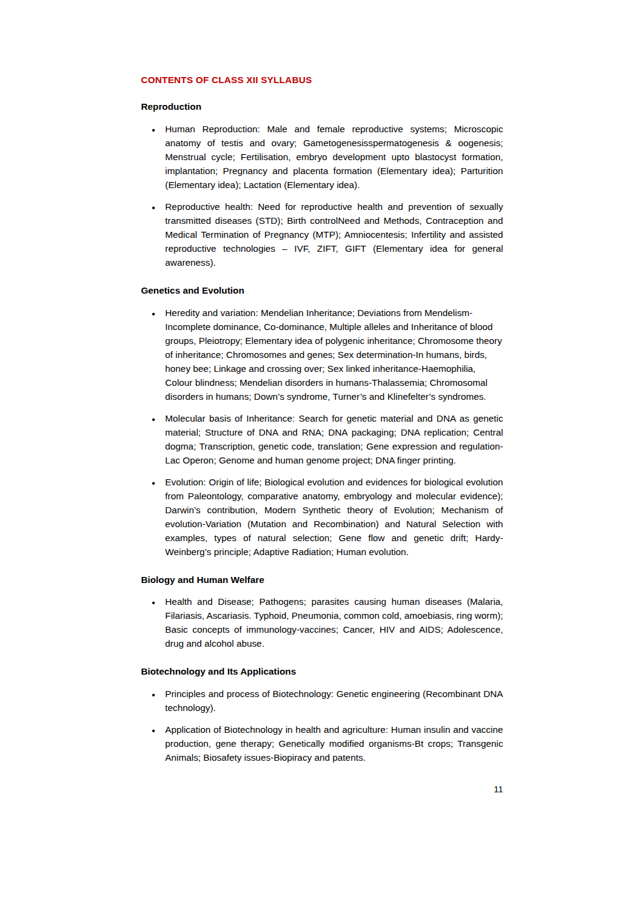CONTENTS OF CLASS XII SYLLABUS
Reproduction
Human Reproduction: Male and female reproductive systems; Microscopic anatomy of testis and ovary; Gametogenesisspermatogenesis & oogenesis; Menstrual cycle; Fertilisation, embryo development upto blastocyst formation, implantation; Pregnancy and placenta formation (Elementary idea); Parturition (Elementary idea); Lactation (Elementary idea).
Reproductive health: Need for reproductive health and prevention of sexually transmitted diseases (STD); Birth controlNeed and Methods, Contraception and Medical Termination of Pregnancy (MTP); Amniocentesis; Infertility and assisted reproductive technologies – IVF, ZIFT, GIFT (Elementary idea for general awareness).
Genetics and Evolution
Heredity and variation: Mendelian Inheritance; Deviations from Mendelism-Incomplete dominance, Co-dominance, Multiple alleles and Inheritance of blood groups, Pleiotropy; Elementary idea of polygenic inheritance; Chromosome theory of inheritance; Chromosomes and genes; Sex determination-In humans, birds, honey bee; Linkage and crossing over; Sex linked inheritance-Haemophilia, Colour blindness; Mendelian disorders in humans-Thalassemia; Chromosomal disorders in humans; Down’s syndrome, Turner’s and Klinefelter’s syndromes.
Molecular basis of Inheritance: Search for genetic material and DNA as genetic material; Structure of DNA and RNA; DNA packaging; DNA replication; Central dogma; Transcription, genetic code, translation; Gene expression and regulation-Lac Operon; Genome and human genome project; DNA finger printing.
Evolution: Origin of life; Biological evolution and evidences for biological evolution from Paleontology, comparative anatomy, embryology and molecular evidence); Darwin’s contribution, Modern Synthetic theory of Evolution; Mechanism of evolution-Variation (Mutation and Recombination) and Natural Selection with examples, types of natural selection; Gene flow and genetic drift; Hardy-Weinberg’s principle; Adaptive Radiation; Human evolution.
Biology and Human Welfare
Health and Disease; Pathogens; parasites causing human diseases (Malaria, Filariasis, Ascariasis. Typhoid, Pneumonia, common cold, amoebiasis, ring worm); Basic concepts of immunology-vaccines; Cancer, HIV and AIDS; Adolescence, drug and alcohol abuse.
Biotechnology and Its Applications
Principles and process of Biotechnology: Genetic engineering (Recombinant DNA technology).
Application of Biotechnology in health and agriculture: Human insulin and vaccine production, gene therapy; Genetically modified organisms-Bt crops; Transgenic Animals; Biosafety issues-Biopiracy and patents.
11